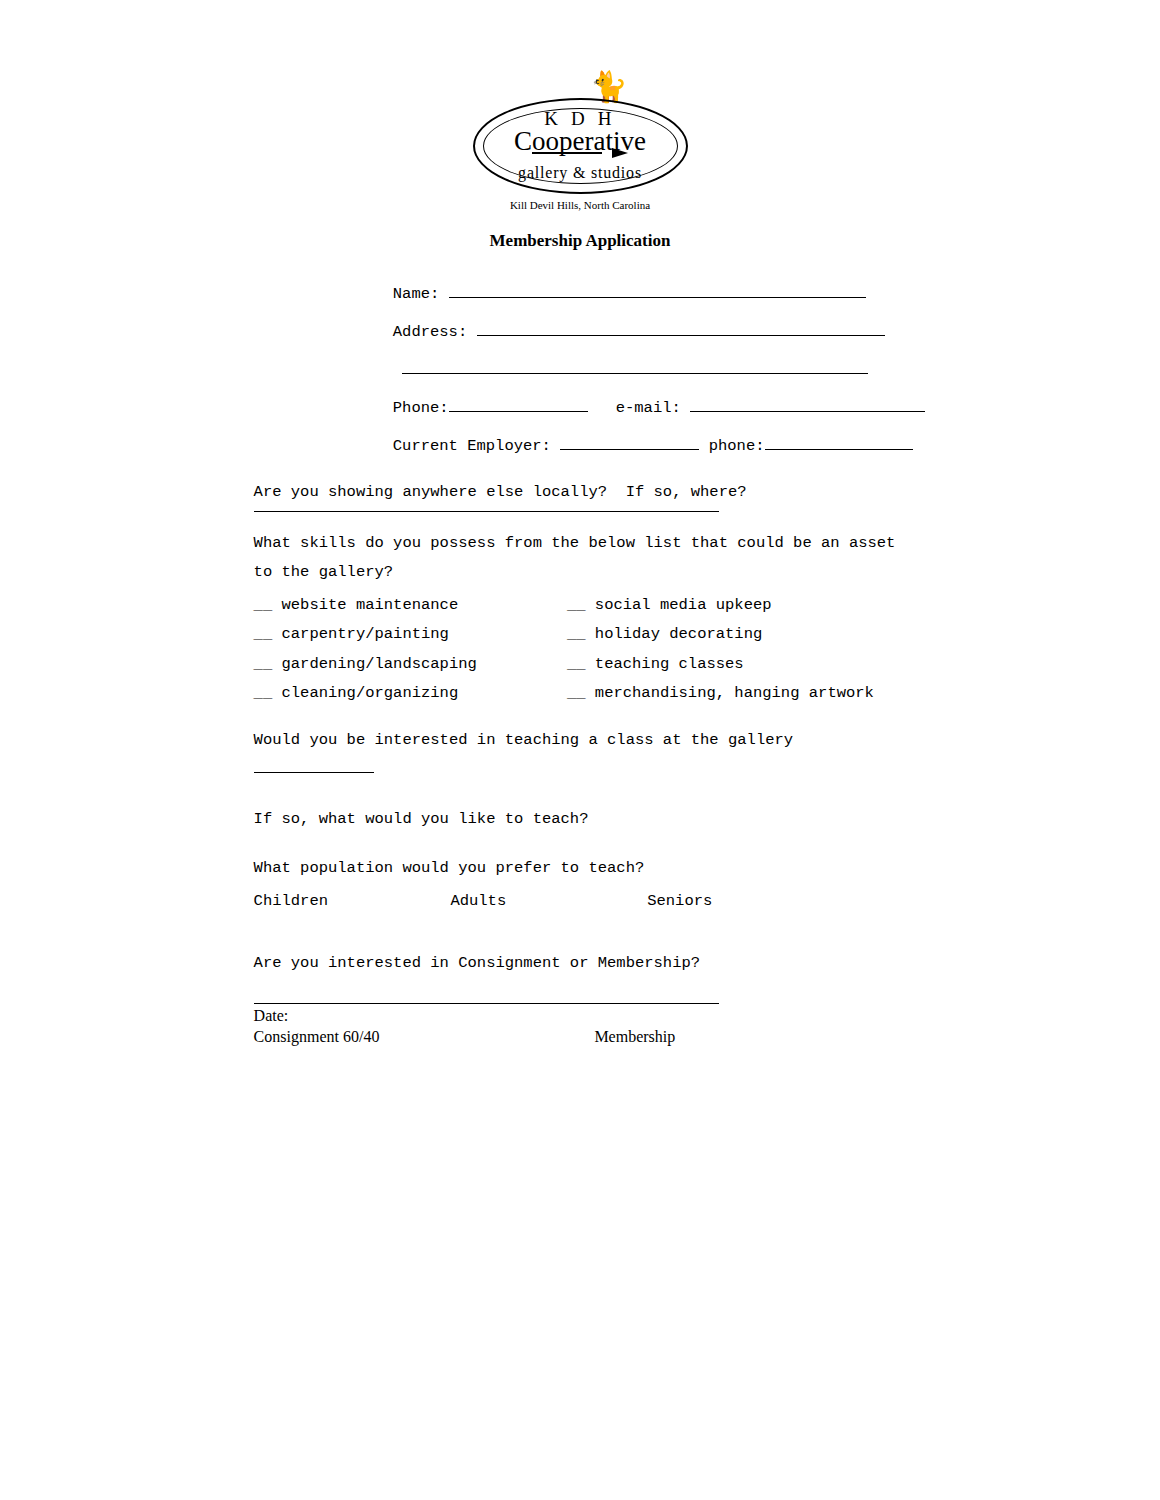🐈
K D H
Cooperative
gallery & studios
Kill Devil Hills, North Carolina
Membership Application
Name:
Address:
Phone: e-mail:
Current Employer: phone:
Are you showing anywhere else locally? If so, where?
What skills do you possess from the below list that could be an asset to the gallery?
| __ website maintenance | __ social media upkeep |
| __ carpentry/painting | __ holiday decorating |
| __ gardening/landscaping | __ teaching classes |
| __ cleaning/organizing | __ merchandising, hanging artwork |
Would you be interested in teaching a class at the gallery
If so, what would you like to teach?
What population would you prefer to teach?
Children Adults Seniors
Are you interested in Consignment or Membership?
Date:
Consignment 60/40 Membership